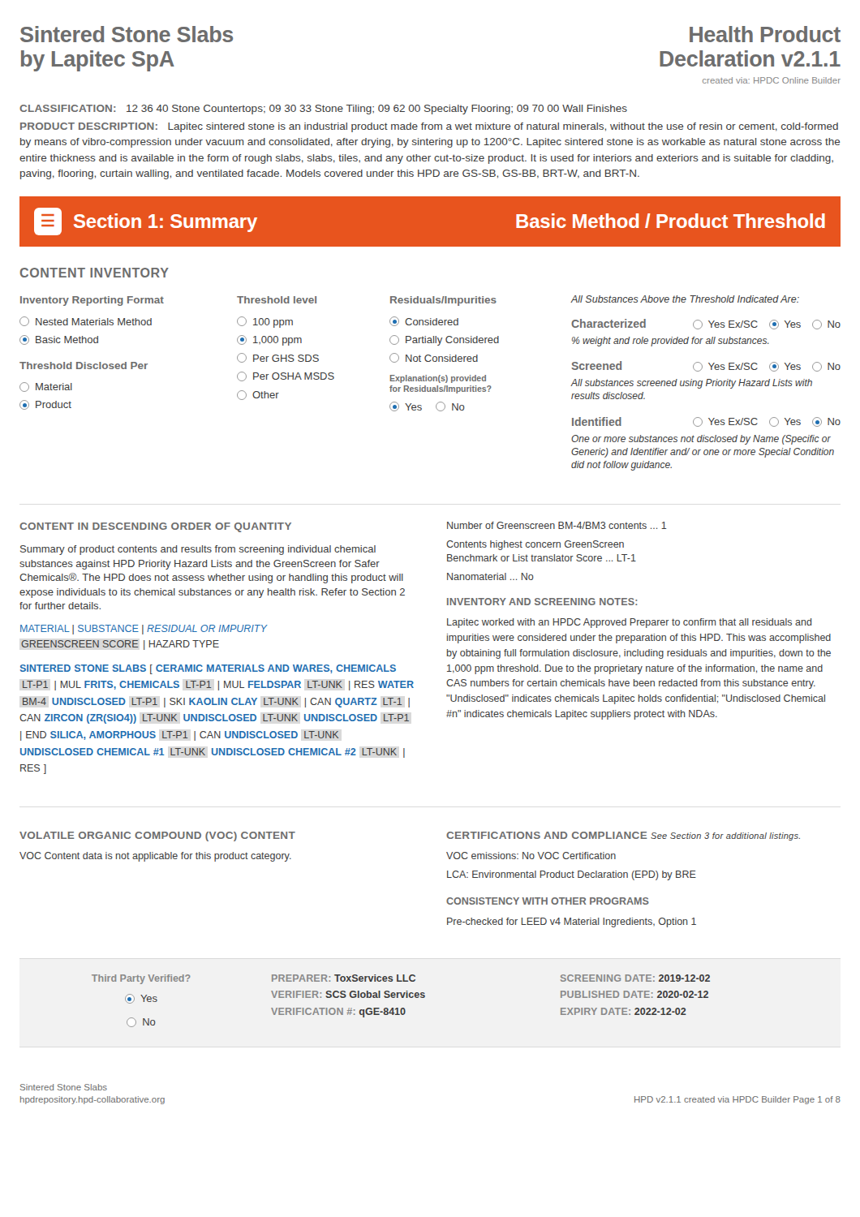Sintered Stone Slabs by Lapitec SpA
Health Product Declaration v2.1.1
created via: HPDC Online Builder
CLASSIFICATION: 12 36 40 Stone Countertops; 09 30 33 Stone Tiling; 09 62 00 Specialty Flooring; 09 70 00 Wall Finishes
PRODUCT DESCRIPTION: Lapitec sintered stone is an industrial product made from a wet mixture of natural minerals, without the use of resin or cement, cold-formed by means of vibro-compression under vacuum and consolidated, after drying, by sintering up to 1200°C. Lapitec sintered stone is as workable as natural stone across the entire thickness and is available in the form of rough slabs, slabs, tiles, and any other cut-to-size product. It is used for interiors and exteriors and is suitable for cladding, paving, flooring, curtain walling, and ventilated facade. Models covered under this HPD are GS-SB, GS-BB, BRT-W, and BRT-N.
☰
Section 1: Summary
Basic Method / Product Threshold
CONTENT INVENTORY
Inventory Reporting Format
Nested Materials Method
Basic Method
Threshold Disclosed Per
Material
Product
Threshold level
100 ppm
1,000 ppm
Per GHS SDS
Per OSHA MSDS
Other
Residuals/Impurities
Considered
Partially Considered
Not Considered
Explanation(s) provided for Residuals/Impurities?
Yes No
All Substances Above the Threshold Indicated Are:
Characterized
Yes Ex/SC Yes No
% weight and role provided for all substances.
Screened
Yes Ex/SC Yes No
All substances screened using Priority Hazard Lists with results disclosed.
Identified
Yes Ex/SC Yes No
One or more substances not disclosed by Name (Specific or Generic) and Identifier and/ or one or more Special Condition did not follow guidance.
CONTENT IN DESCENDING ORDER OF QUANTITY
Summary of product contents and results from screening individual chemical substances against HPD Priority Hazard Lists and the GreenScreen for Safer Chemicals®. The HPD does not assess whether using or handling this product will expose individuals to its chemical substances or any health risk. Refer to Section 2 for further details.
MATERIAL | SUBSTANCE | RESIDUAL OR IMPURITY
GREENSCREEN SCORE | HAZARD TYPE
SINTERED STONE SLABS [ CERAMIC MATERIALS AND WARES, CHEMICALS LT-P1 | MUL FRITS, CHEMICALS LT-P1 | MUL FELDSPAR LT-UNK | RES WATER BM-4 UNDISCLOSED LT-P1 | SKI KAOLIN CLAY LT-UNK | CAN QUARTZ LT-1 | CAN ZIRCON (ZR(SIO4)) LT-UNK UNDISCLOSED LT-UNK UNDISCLOSED LT-P1 | END SILICA, AMORPHOUS LT-P1 | CAN UNDISCLOSED LT-UNK UNDISCLOSED CHEMICAL #1 LT-UNK UNDISCLOSED CHEMICAL #2 LT-UNK | RES ]
Number of Greenscreen BM-4/BM3 contents ... 1
Contents highest concern GreenScreen
Benchmark or List translator Score ... LT-1
Nanomaterial ... No
INVENTORY AND SCREENING NOTES:
Lapitec worked with an HPDC Approved Preparer to confirm that all residuals and impurities were considered under the preparation of this HPD. This was accomplished by obtaining full formulation disclosure, including residuals and impurities, down to the 1,000 ppm threshold. Due to the proprietary nature of the information, the name and CAS numbers for certain chemicals have been redacted from this substance entry. "Undisclosed" indicates chemicals Lapitec holds confidential; "Undisclosed Chemical #n" indicates chemicals Lapitec suppliers protect with NDAs.
VOLATILE ORGANIC COMPOUND (VOC) CONTENT
VOC Content data is not applicable for this product category.
CERTIFICATIONS AND COMPLIANCE See Section 3 for additional listings.
VOC emissions: No VOC Certification
LCA: Environmental Product Declaration (EPD) by BRE
CONSISTENCY WITH OTHER PROGRAMS
Pre-checked for LEED v4 Material Ingredients, Option 1
Third Party Verified?
Yes
No
PREPARER: ToxServices LLC
VERIFIER: SCS Global Services
VERIFICATION #: qGE-8410
SCREENING DATE: 2019-12-02
PUBLISHED DATE: 2020-02-12
EXPIRY DATE: 2022-12-02
Sintered Stone Slabs hpdrepository.hpd-collaborative.org
HPD v2.1.1 created via HPDC Builder Page 1 of 8